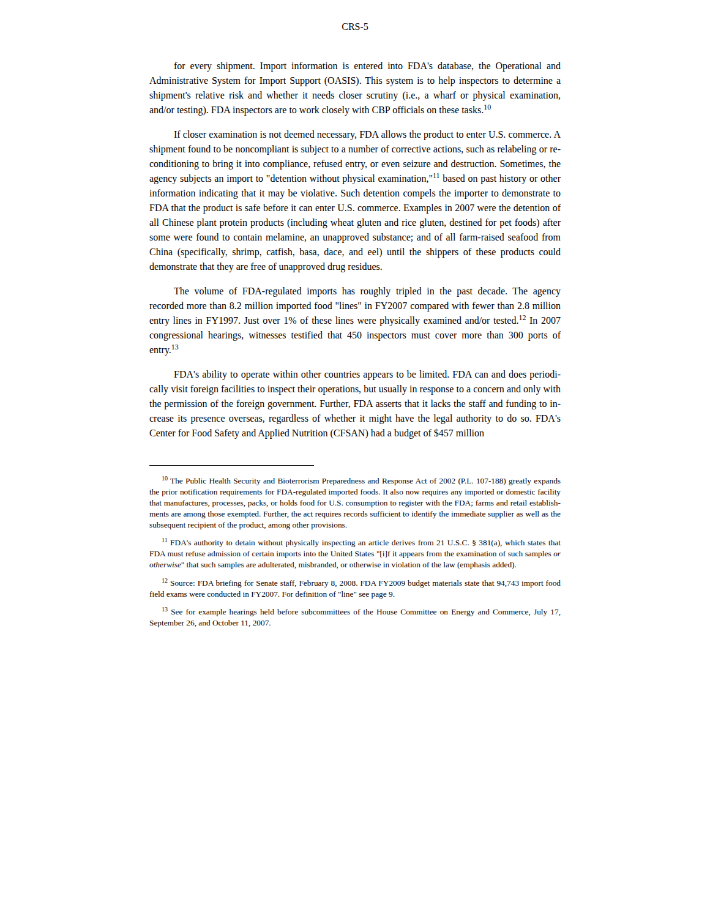CRS-5
for every shipment. Import information is entered into FDA's database, the Operational and Administrative System for Import Support (OASIS). This system is to help inspectors to determine a shipment's relative risk and whether it needs closer scrutiny (i.e., a wharf or physical examination, and/or testing). FDA inspectors are to work closely with CBP officials on these tasks.10
If closer examination is not deemed necessary, FDA allows the product to enter U.S. commerce. A shipment found to be noncompliant is subject to a number of corrective actions, such as relabeling or reconditioning to bring it into compliance, refused entry, or even seizure and destruction. Sometimes, the agency subjects an import to "detention without physical examination,"11 based on past history or other information indicating that it may be violative. Such detention compels the importer to demonstrate to FDA that the product is safe before it can enter U.S. commerce. Examples in 2007 were the detention of all Chinese plant protein products (including wheat gluten and rice gluten, destined for pet foods) after some were found to contain melamine, an unapproved substance; and of all farm-raised seafood from China (specifically, shrimp, catfish, basa, dace, and eel) until the shippers of these products could demonstrate that they are free of unapproved drug residues.
The volume of FDA-regulated imports has roughly tripled in the past decade. The agency recorded more than 8.2 million imported food "lines" in FY2007 compared with fewer than 2.8 million entry lines in FY1997. Just over 1% of these lines were physically examined and/or tested.12 In 2007 congressional hearings, witnesses testified that 450 inspectors must cover more than 300 ports of entry.13
FDA's ability to operate within other countries appears to be limited. FDA can and does periodically visit foreign facilities to inspect their operations, but usually in response to a concern and only with the permission of the foreign government. Further, FDA asserts that it lacks the staff and funding to increase its presence overseas, regardless of whether it might have the legal authority to do so. FDA's Center for Food Safety and Applied Nutrition (CFSAN) had a budget of $457 million
10 The Public Health Security and Bioterrorism Preparedness and Response Act of 2002 (P.L. 107-188) greatly expands the prior notification requirements for FDA-regulated imported foods. It also now requires any imported or domestic facility that manufactures, processes, packs, or holds food for U.S. consumption to register with the FDA; farms and retail establishments are among those exempted. Further, the act requires records sufficient to identify the immediate supplier as well as the subsequent recipient of the product, among other provisions.
11 FDA's authority to detain without physically inspecting an article derives from 21 U.S.C. § 381(a), which states that FDA must refuse admission of certain imports into the United States "[i]f it appears from the examination of such samples or otherwise" that such samples are adulterated, misbranded, or otherwise in violation of the law (emphasis added).
12 Source: FDA briefing for Senate staff, February 8, 2008. FDA FY2009 budget materials state that 94,743 import food field exams were conducted in FY2007. For definition of "line" see page 9.
13 See for example hearings held before subcommittees of the House Committee on Energy and Commerce, July 17, September 26, and October 11, 2007.